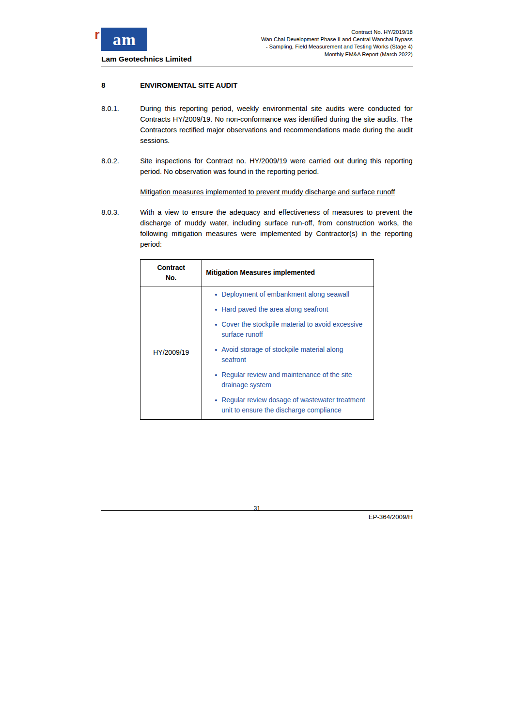am
Lam Geotechnics Limited
Contract No. HY/2019/18
Wan Chai Development Phase II and Central Wanchai Bypass
- Sampling, Field Measurement and Testing Works (Stage 4)
Monthly EM&A Report (March 2022)
8 ENVIROMENTAL SITE AUDIT
8.0.1.
During this reporting period, weekly environmental site audits were conducted for Contracts HY/2009/19. No non-conformance was identified during the site audits. The Contractors rectified major observations and recommendations made during the audit sessions.
8.0.2.
Site inspections for Contract no. HY/2009/19 were carried out during this reporting period. No observation was found in the reporting period.
Mitigation measures implemented to prevent muddy discharge and surface runoff
8.0.3.
With a view to ensure the adequacy and effectiveness of measures to prevent the discharge of muddy water, including surface run-off, from construction works, the following mitigation measures were implemented by Contractor(s) in the reporting period:
| Contract No. | Mitigation Measures implemented |
| --- | --- |
| HY/2009/19 | Deployment of embankment along seawall Hard paved the area along seafront Cover the stockpile material to avoid excessive surface runoff Avoid storage of stockpile material along seafront Regular review and maintenance of the site drainage system Regular review dosage of wastewater treatment unit to ensure the discharge compliance |
31 EP-364/2009/H